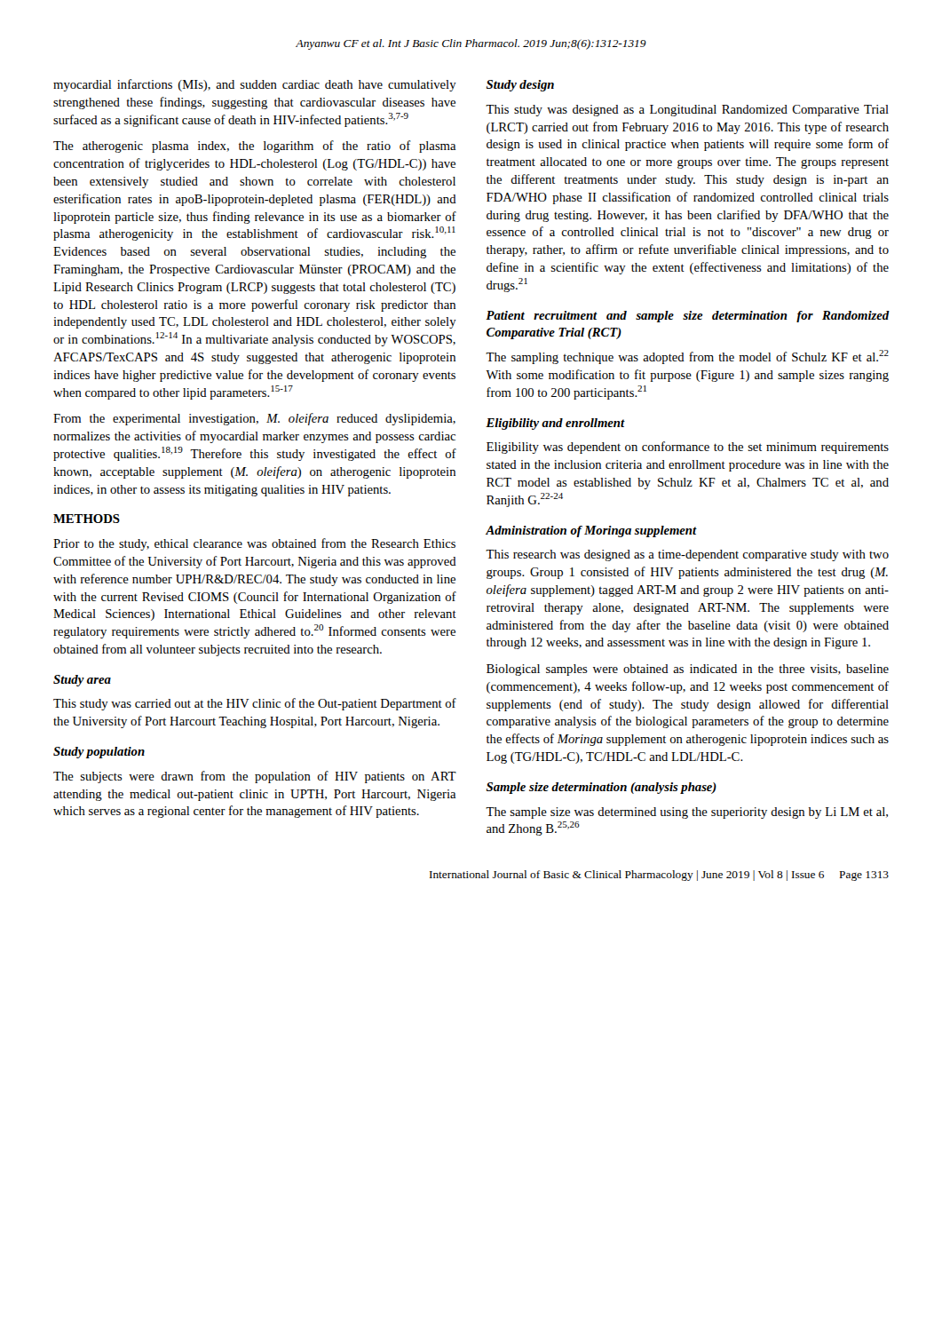Anyanwu CF et al. Int J Basic Clin Pharmacol. 2019 Jun;8(6):1312-1319
myocardial infarctions (MIs), and sudden cardiac death have cumulatively strengthened these findings, suggesting that cardiovascular diseases have surfaced as a significant cause of death in HIV-infected patients.3,7-9
The atherogenic plasma index, the logarithm of the ratio of plasma concentration of triglycerides to HDL-cholesterol (Log (TG/HDL-C)) have been extensively studied and shown to correlate with cholesterol esterification rates in apoB-lipoprotein-depleted plasma (FER(HDL)) and lipoprotein particle size, thus finding relevance in its use as a biomarker of plasma atherogenicity in the establishment of cardiovascular risk.10,11 Evidences based on several observational studies, including the Framingham, the Prospective Cardiovascular Münster (PROCAM) and the Lipid Research Clinics Program (LRCP) suggests that total cholesterol (TC) to HDL cholesterol ratio is a more powerful coronary risk predictor than independently used TC, LDL cholesterol and HDL cholesterol, either solely or in combinations.12-14 In a multivariate analysis conducted by WOSCOPS, AFCAPS/TexCAPS and 4S study suggested that atherogenic lipoprotein indices have higher predictive value for the development of coronary events when compared to other lipid parameters.15-17
From the experimental investigation, M. oleifera reduced dyslipidemia, normalizes the activities of myocardial marker enzymes and possess cardiac protective qualities.18,19 Therefore this study investigated the effect of known, acceptable supplement (M. oleifera) on atherogenic lipoprotein indices, in other to assess its mitigating qualities in HIV patients.
METHODS
Prior to the study, ethical clearance was obtained from the Research Ethics Committee of the University of Port Harcourt, Nigeria and this was approved with reference number UPH/R&D/REC/04. The study was conducted in line with the current Revised CIOMS (Council for International Organization of Medical Sciences) International Ethical Guidelines and other relevant regulatory requirements were strictly adhered to.20 Informed consents were obtained from all volunteer subjects recruited into the research.
Study area
This study was carried out at the HIV clinic of the Out-patient Department of the University of Port Harcourt Teaching Hospital, Port Harcourt, Nigeria.
Study population
The subjects were drawn from the population of HIV patients on ART attending the medical out-patient clinic in UPTH, Port Harcourt, Nigeria which serves as a regional center for the management of HIV patients.
Study design
This study was designed as a Longitudinal Randomized Comparative Trial (LRCT) carried out from February 2016 to May 2016. This type of research design is used in clinical practice when patients will require some form of treatment allocated to one or more groups over time. The groups represent the different treatments under study. This study design is in-part an FDA/WHO phase II classification of randomized controlled clinical trials during drug testing. However, it has been clarified by DFA/WHO that the essence of a controlled clinical trial is not to "discover" a new drug or therapy, rather, to affirm or refute unverifiable clinical impressions, and to define in a scientific way the extent (effectiveness and limitations) of the drugs.21
Patient recruitment and sample size determination for Randomized Comparative Trial (RCT)
The sampling technique was adopted from the model of Schulz KF et al.22 With some modification to fit purpose (Figure 1) and sample sizes ranging from 100 to 200 participants.21
Eligibility and enrollment
Eligibility was dependent on conformance to the set minimum requirements stated in the inclusion criteria and enrollment procedure was in line with the RCT model as established by Schulz KF et al, Chalmers TC et al, and Ranjith G.22-24
Administration of Moringa supplement
This research was designed as a time-dependent comparative study with two groups. Group 1 consisted of HIV patients administered the test drug (M. oleifera supplement) tagged ART-M and group 2 were HIV patients on anti-retroviral therapy alone, designated ART-NM. The supplements were administered from the day after the baseline data (visit 0) were obtained through 12 weeks, and assessment was in line with the design in Figure 1.
Biological samples were obtained as indicated in the three visits, baseline (commencement), 4 weeks follow-up, and 12 weeks post commencement of supplements (end of study). The study design allowed for differential comparative analysis of the biological parameters of the group to determine the effects of Moringa supplement on atherogenic lipoprotein indices such as Log (TG/HDL-C), TC/HDL-C and LDL/HDL-C.
Sample size determination (analysis phase)
The sample size was determined using the superiority design by Li LM et al, and Zhong B.25,26
International Journal of Basic & Clinical Pharmacology | June 2019 | Vol 8 | Issue 6 Page 1313